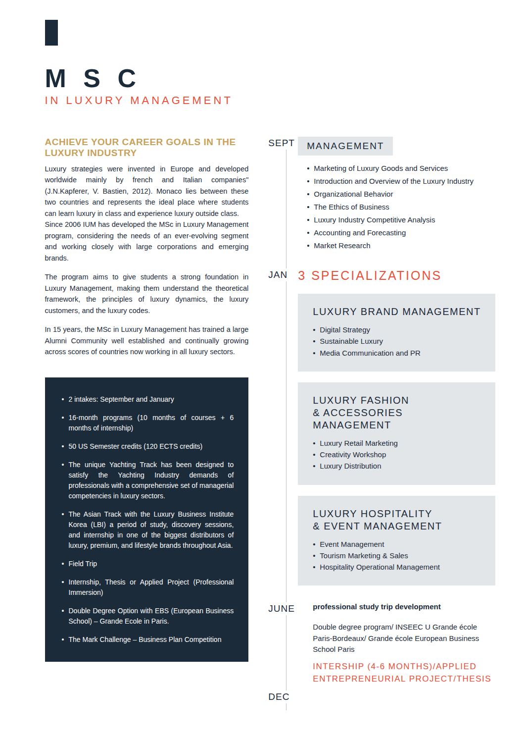M S C
IN LUXURY MANAGEMENT
Achieve your career goals in the luxury industry
Luxury strategies were invented in Europe and developed worldwide mainly by french and Italian companies" (J.N.Kapferer, V. Bastien, 2012). Monaco lies between these two countries and represents the ideal place where students can learn luxury in class and experience luxury outside class.
Since 2006 IUM has developed the MSc in Luxury Management program, considering the needs of an ever-evolving segment and working closely with large corporations and emerging brands.
The program aims to give students a strong foundation in Luxury Management, making them understand the theoretical framework, the principles of luxury dynamics, the luxury customers, and the luxury codes.
In 15 years, the MSc in Luxury Management has trained a large Alumni Community well established and continually growing across scores of countries now working in all luxury sectors.
2 intakes: September and January
16-month programs (10 months of courses + 6 months of internship)
50 US Semester credits (120 ECTS credits)
The unique Yachting Track has been designed to satisfy the Yachting Industry demands of professionals with a comprehensive set of managerial competencies in luxury sectors.
The Asian Track with the Luxury Business Institute Korea (LBI) a period of study, discovery sessions, and internship in one of the biggest distributors of luxury, premium, and lifestyle brands throughout Asia.
Field Trip
Internship, Thesis or Applied Project (Professional Immersion)
Double Degree Option with EBS (European Business School) – Grande Ecole in Paris.
The Mark Challenge – Business Plan Competition
SEPT MANAGEMENT
Marketing of Luxury Goods and Services
Introduction and Overview of the Luxury Industry
Organizational Behavior
The Ethics of Business
Luxury Industry Competitive Analysis
Accounting and Forecasting
Market Research
JAN
3 SPECIALIZATIONS
LUXURY BRAND MANAGEMENT
Digital Strategy
Sustainable Luxury
Media Communication and PR
LUXURY FASHION
& ACCESSORIES MANAGEMENT
Luxury Retail Marketing
Creativity Workshop
Luxury Distribution
LUXURY HOSPITALITY
& EVENT MANAGEMENT
Event Management
Tourism Marketing & Sales
Hospitality Operational Management
JUNE
professional study trip development
Double degree program/ INSEEC U Grande école Paris-Bordeaux/ Grande école European Business School Paris
INTERSHIP (4-6 MONTHS)/APPLIED
ENTREPRENEURIAL PROJECT/THESIS
DEC